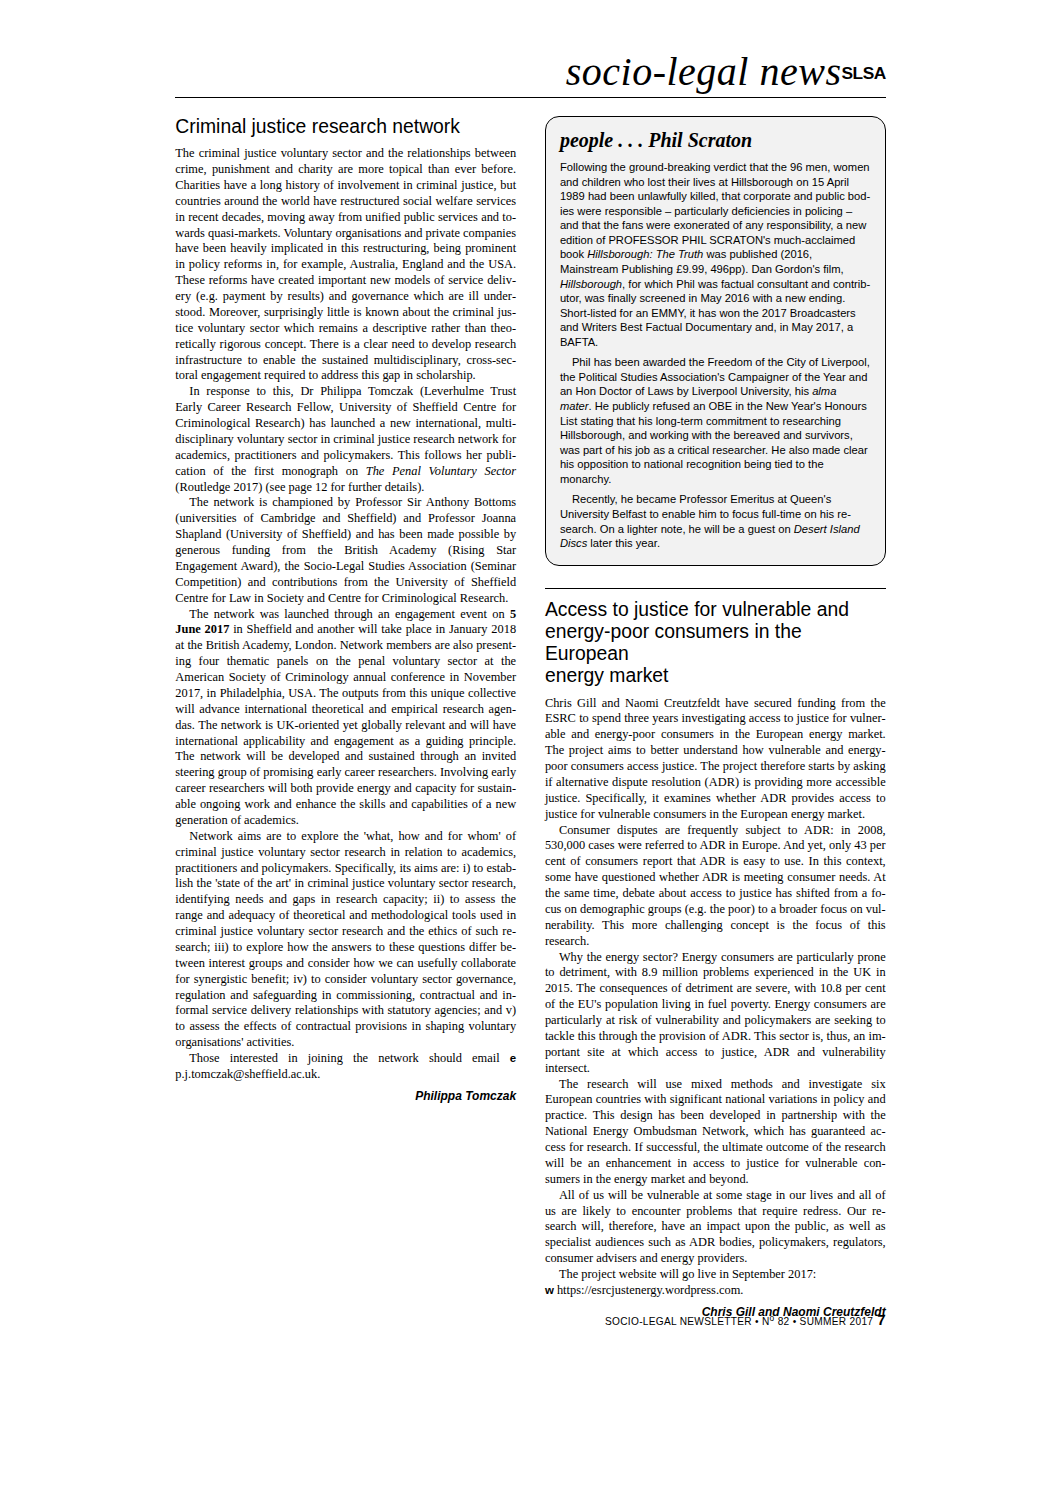socio-legal news SLSA
Criminal justice research network
The criminal justice voluntary sector and the relationships between crime, punishment and charity are more topical than ever before. Charities have a long history of involvement in criminal justice, but countries around the world have restructured social welfare services in recent decades, moving away from unified public services and towards quasi-markets. Voluntary organisations and private companies have been heavily implicated in this restructuring, being prominent in policy reforms in, for example, Australia, England and the USA. These reforms have created important new models of service delivery (e.g. payment by results) and governance which are ill understood. Moreover, surprisingly little is known about the criminal justice voluntary sector which remains a descriptive rather than theoretically rigorous concept. There is a clear need to develop research infrastructure to enable the sustained multidisciplinary, cross-sectoral engagement required to address this gap in scholarship.
In response to this, Dr Philippa Tomczak (Leverhulme Trust Early Career Research Fellow, University of Sheffield Centre for Criminological Research) has launched a new international, multidisciplinary voluntary sector in criminal justice research network for academics, practitioners and policymakers. This follows her publication of the first monograph on The Penal Voluntary Sector (Routledge 2017) (see page 12 for further details).
The network is championed by Professor Sir Anthony Bottoms (universities of Cambridge and Sheffield) and Professor Joanna Shapland (University of Sheffield) and has been made possible by generous funding from the British Academy (Rising Star Engagement Award), the Socio-Legal Studies Association (Seminar Competition) and contributions from the University of Sheffield Centre for Law in Society and Centre for Criminological Research.
The network was launched through an engagement event on 5 June 2017 in Sheffield and another will take place in January 2018 at the British Academy, London. Network members are also presenting four thematic panels on the penal voluntary sector at the American Society of Criminology annual conference in November 2017, in Philadelphia, USA. The outputs from this unique collective will advance international theoretical and empirical research agendas. The network is UK-oriented yet globally relevant and will have international applicability and engagement as a guiding principle. The network will be developed and sustained through an invited steering group of promising early career researchers. Involving early career researchers will both provide energy and capacity for sustainable ongoing work and enhance the skills and capabilities of a new generation of academics.
Network aims are to explore the 'what, how and for whom' of criminal justice voluntary sector research in relation to academics, practitioners and policymakers. Specifically, its aims are: i) to establish the 'state of the art' in criminal justice voluntary sector research, identifying needs and gaps in research capacity; ii) to assess the range and adequacy of theoretical and methodological tools used in criminal justice voluntary sector research and the ethics of such research; iii) to explore how the answers to these questions differ between interest groups and consider how we can usefully collaborate for synergistic benefit; iv) to consider voluntary sector governance, regulation and safeguarding in commissioning, contractual and informal service delivery relationships with statutory agencies; and v) to assess the effects of contractual provisions in shaping voluntary organisations' activities.
Those interested in joining the network should email e p.j.tomczak@sheffield.ac.uk.
Philippa Tomczak
people . . . Phil Scraton
Following the ground-breaking verdict that the 96 men, women and children who lost their lives at Hillsborough on 15 April 1989 had been unlawfully killed, that corporate and public bodies were responsible – particularly deficiencies in policing – and that the fans were exonerated of any responsibility, a new edition of PROFESSOR PHIL SCRATON's much-acclaimed book Hillsborough: The Truth was published (2016, Mainstream Publishing £9.99, 496pp). Dan Gordon's film, Hillsborough, for which Phil was factual consultant and contributor, was finally screened in May 2016 with a new ending. Short-listed for an EMMY, it has won the 2017 Broadcasters and Writers Best Factual Documentary and, in May 2017, a BAFTA.
Phil has been awarded the Freedom of the City of Liverpool, the Political Studies Association's Campaigner of the Year and an Hon Doctor of Laws by Liverpool University, his alma mater. He publicly refused an OBE in the New Year's Honours List stating that his long-term commitment to researching Hillsborough, and working with the bereaved and survivors, was part of his job as a critical researcher. He also made clear his opposition to national recognition being tied to the monarchy.
Recently, he became Professor Emeritus at Queen's University Belfast to enable him to focus full-time on his research. On a lighter note, he will be a guest on Desert Island Discs later this year.
Access to justice for vulnerable and
energy-poor consumers in the European
energy market
Chris Gill and Naomi Creutzfeldt have secured funding from the ESRC to spend three years investigating access to justice for vulnerable and energy-poor consumers in the European energy market. The project aims to better understand how vulnerable and energy-poor consumers access justice. The project therefore starts by asking if alternative dispute resolution (ADR) is providing more accessible justice. Specifically, it examines whether ADR provides access to justice for vulnerable consumers in the European energy market.
Consumer disputes are frequently subject to ADR: in 2008, 530,000 cases were referred to ADR in Europe. And yet, only 43 per cent of consumers report that ADR is easy to use. In this context, some have questioned whether ADR is meeting consumer needs. At the same time, debate about access to justice has shifted from a focus on demographic groups (e.g. the poor) to a broader focus on vulnerability. This more challenging concept is the focus of this research.
Why the energy sector? Energy consumers are particularly prone to detriment, with 8.9 million problems experienced in the UK in 2015. The consequences of detriment are severe, with 10.8 per cent of the EU's population living in fuel poverty. Energy consumers are particularly at risk of vulnerability and policymakers are seeking to tackle this through the provision of ADR. This sector is, thus, an important site at which access to justice, ADR and vulnerability intersect.
The research will use mixed methods and investigate six European countries with significant national variations in policy and practice. This design has been developed in partnership with the National Energy Ombudsman Network, which has guaranteed access for research. If successful, the ultimate outcome of the research will be an enhancement in access to justice for vulnerable consumers in the energy market and beyond.
All of us will be vulnerable at some stage in our lives and all of us are likely to encounter problems that require redress. Our research will, therefore, have an impact upon the public, as well as specialist audiences such as ADR bodies, policymakers, regulators, consumer advisers and energy providers.
The project website will go live in September 2017:
w https://esrcjustenergy.wordpress.com.
Chris Gill and Naomi Creutzfeldt
SOCIO-LEGAL NEWSLETTER • No 82 • SUMMER 20177